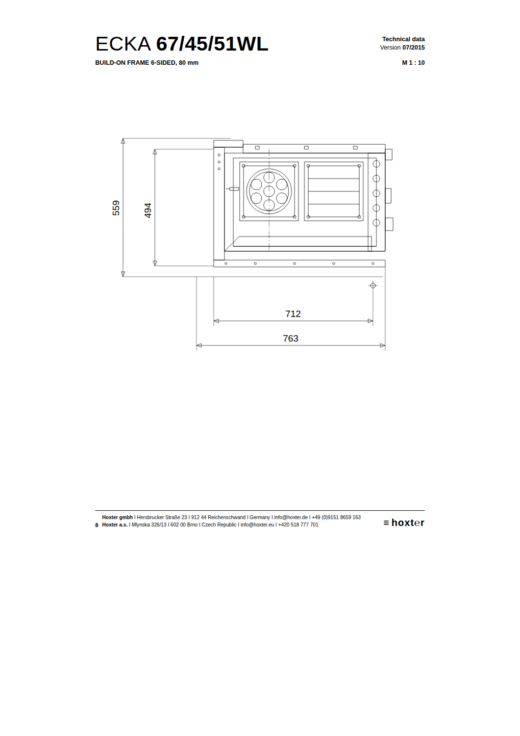ECKA 67/45/51WL
Technical data
Version 07/2015
BUILD-ON FRAME 6-SIDED, 80 mm
M 1 : 10
559 494 712 763
8
Hoxter gmbh I Hersbrucker Straße 23 I 912 44 Reichenschwand I Germany I info@hoxter.de I +49 (0)9151 8659 163
Hoxter a.s. I Mlynska 326/13 I 602 00 Brno I Czech Republic I info@hoxter.eu I +420 518 777 701
≡hoxt℮r